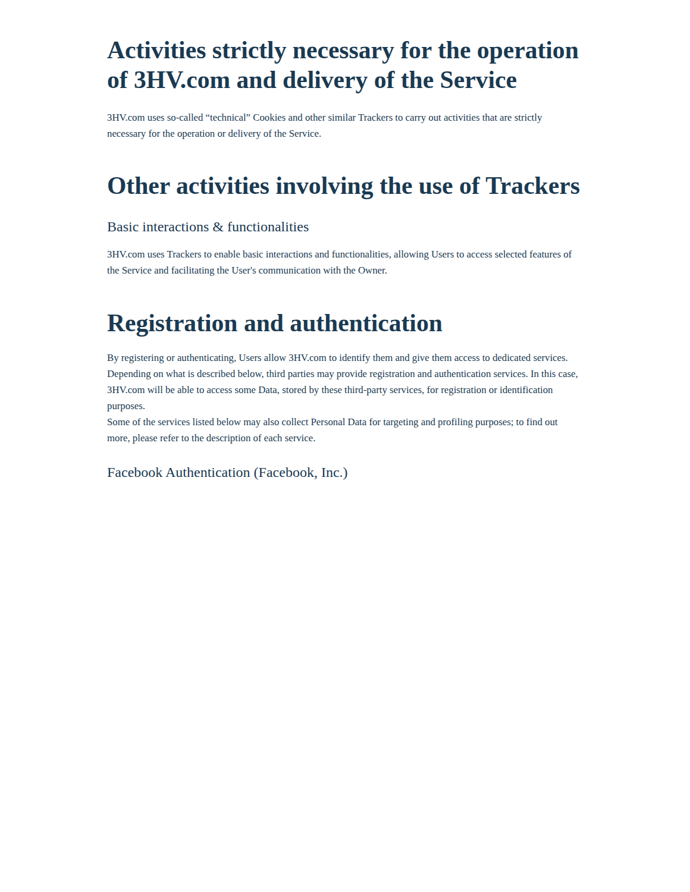Activities strictly necessary for the operation of 3HV.com and delivery of the Service
3HV.com uses so-called “technical” Cookies and other similar Trackers to carry out activities that are strictly necessary for the operation or delivery of the Service.
Other activities involving the use of Trackers
Basic interactions & functionalities
3HV.com uses Trackers to enable basic interactions and functionalities, allowing Users to access selected features of the Service and facilitating the User's communication with the Owner.
Registration and authentication
By registering or authenticating, Users allow 3HV.com to identify them and give them access to dedicated services.
Depending on what is described below, third parties may provide registration and authentication services. In this case, 3HV.com will be able to access some Data, stored by these third-party services, for registration or identification purposes.
Some of the services listed below may also collect Personal Data for targeting and profiling purposes; to find out more, please refer to the description of each service.
Facebook Authentication (Facebook, Inc.)